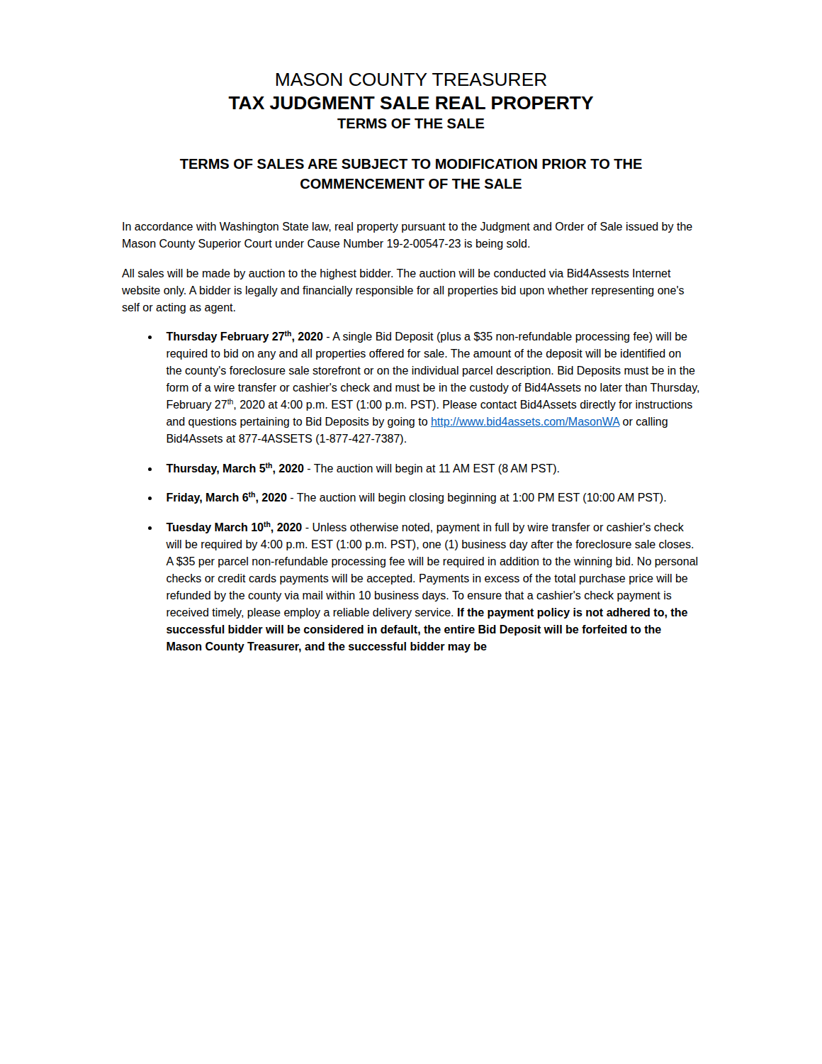MASON COUNTY TREASURER
TAX JUDGMENT SALE REAL PROPERTY
TERMS OF THE SALE
TERMS OF SALES ARE SUBJECT TO MODIFICATION PRIOR TO THE COMMENCEMENT OF THE SALE
In accordance with Washington State law, real property pursuant to the Judgment and Order of Sale issued by the Mason County Superior Court under Cause Number 19-2-00547-23 is being sold.
All sales will be made by auction to the highest bidder. The auction will be conducted via Bid4Assests Internet website only. A bidder is legally and financially responsible for all properties bid upon whether representing one's self or acting as agent.
Thursday February 27th, 2020 - A single Bid Deposit (plus a $35 non-refundable processing fee) will be required to bid on any and all properties offered for sale. The amount of the deposit will be identified on the county's foreclosure sale storefront or on the individual parcel description. Bid Deposits must be in the form of a wire transfer or cashier's check and must be in the custody of Bid4Assets no later than Thursday, February 27th, 2020 at 4:00 p.m. EST (1:00 p.m. PST). Please contact Bid4Assets directly for instructions and questions pertaining to Bid Deposits by going to http://www.bid4assets.com/MasonWA or calling Bid4Assets at 877-4ASSETS (1-877-427-7387).
Thursday, March 5th, 2020 - The auction will begin at 11 AM EST (8 AM PST).
Friday, March 6th, 2020 - The auction will begin closing beginning at 1:00 PM EST (10:00 AM PST).
Tuesday March 10th, 2020 - Unless otherwise noted, payment in full by wire transfer or cashier's check will be required by 4:00 p.m. EST (1:00 p.m. PST), one (1) business day after the foreclosure sale closes. A $35 per parcel non-refundable processing fee will be required in addition to the winning bid. No personal checks or credit cards payments will be accepted. Payments in excess of the total purchase price will be refunded by the county via mail within 10 business days. To ensure that a cashier's check payment is received timely, please employ a reliable delivery service. If the payment policy is not adhered to, the successful bidder will be considered in default, the entire Bid Deposit will be forfeited to the Mason County Treasurer, and the successful bidder may be